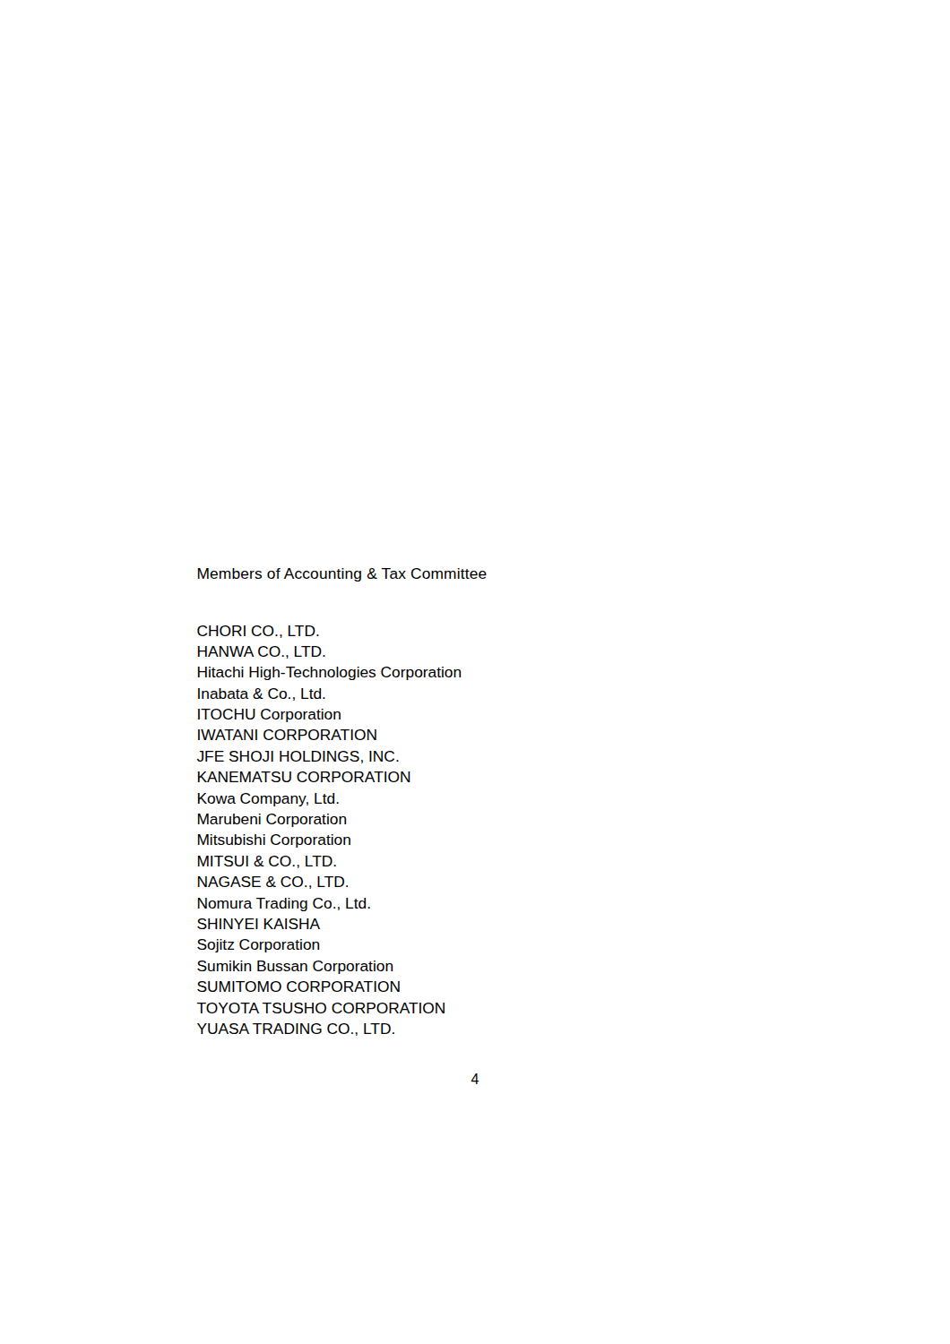Members of Accounting & Tax Committee
CHORI CO., LTD.
HANWA CO., LTD.
Hitachi High-Technologies Corporation
Inabata & Co., Ltd.
ITOCHU Corporation
IWATANI CORPORATION
JFE SHOJI HOLDINGS, INC.
KANEMATSU CORPORATION
Kowa Company, Ltd.
Marubeni Corporation
Mitsubishi Corporation
MITSUI & CO., LTD.
NAGASE & CO., LTD.
Nomura Trading Co., Ltd.
SHINYEI KAISHA
Sojitz Corporation
Sumikin Bussan Corporation
SUMITOMO CORPORATION
TOYOTA TSUSHO CORPORATION
YUASA TRADING CO., LTD.
4